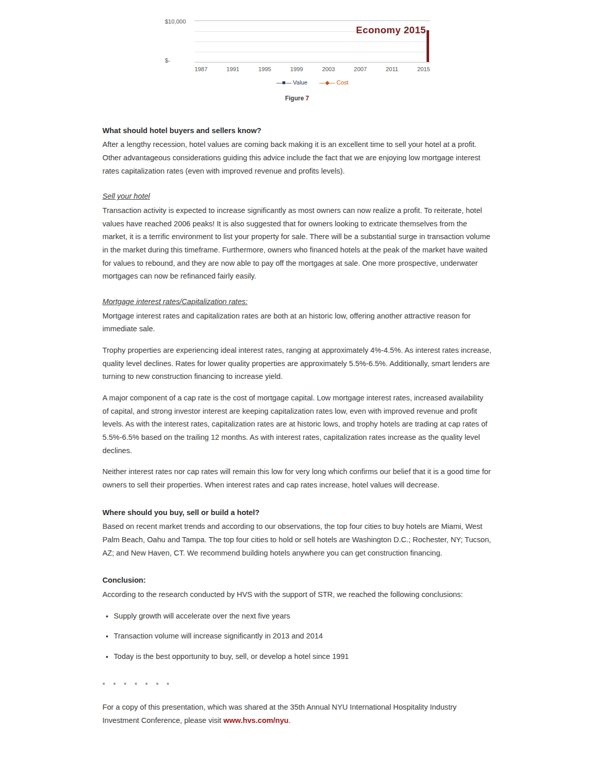$10,000 $-
Economy 2015
19871991199519992003200720112015
—■— Value —◆— Cost
Figure 7
What should hotel buyers and sellers know?
After a lengthy recession, hotel values are coming back making it is an excellent time to sell your hotel at a profit. Other advantageous considerations guiding this advice include the fact that we are enjoying low mortgage interest rates capitalization rates (even with improved revenue and profits levels).
Sell your hotel
Transaction activity is expected to increase significantly as most owners can now realize a profit. To reiterate, hotel values have reached 2006 peaks! It is also suggested that for owners looking to extricate themselves from the market, it is a terrific environment to list your property for sale. There will be a substantial surge in transaction volume in the market during this timeframe. Furthermore, owners who financed hotels at the peak of the market have waited for values to rebound, and they are now able to pay off the mortgages at sale. One more prospective, underwater mortgages can now be refinanced fairly easily.
Mortgage interest rates/Capitalization rates:
Mortgage interest rates and capitalization rates are both at an historic low, offering another attractive reason for immediate sale.
Trophy properties are experiencing ideal interest rates, ranging at approximately 4%-4.5%. As interest rates increase, quality level declines. Rates for lower quality properties are approximately 5.5%-6.5%. Additionally, smart lenders are turning to new construction financing to increase yield.
A major component of a cap rate is the cost of mortgage capital. Low mortgage interest rates, increased availability of capital, and strong investor interest are keeping capitalization rates low, even with improved revenue and profit levels. As with the interest rates, capitalization rates are at historic lows, and trophy hotels are trading at cap rates of 5.5%-6.5% based on the trailing 12 months. As with interest rates, capitalization rates increase as the quality level declines.
Neither interest rates nor cap rates will remain this low for very long which confirms our belief that it is a good time for owners to sell their properties. When interest rates and cap rates increase, hotel values will decrease.
Where should you buy, sell or build a hotel?
Based on recent market trends and according to our observations, the top four cities to buy hotels are Miami, West Palm Beach, Oahu and Tampa. The top four cities to hold or sell hotels are Washington D.C.; Rochester, NY; Tucson, AZ; and New Haven, CT. We recommend building hotels anywhere you can get construction financing.
Conclusion:
According to the research conducted by HVS with the support of STR, we reached the following conclusions:
Supply growth will accelerate over the next five years
Transaction volume will increase significantly in 2013 and 2014
Today is the best opportunity to buy, sell, or develop a hotel since 1991
* * * * * * *
For a copy of this presentation, which was shared at the 35th Annual NYU International Hospitality Industry Investment Conference, please visit www.hvs.com/nyu.